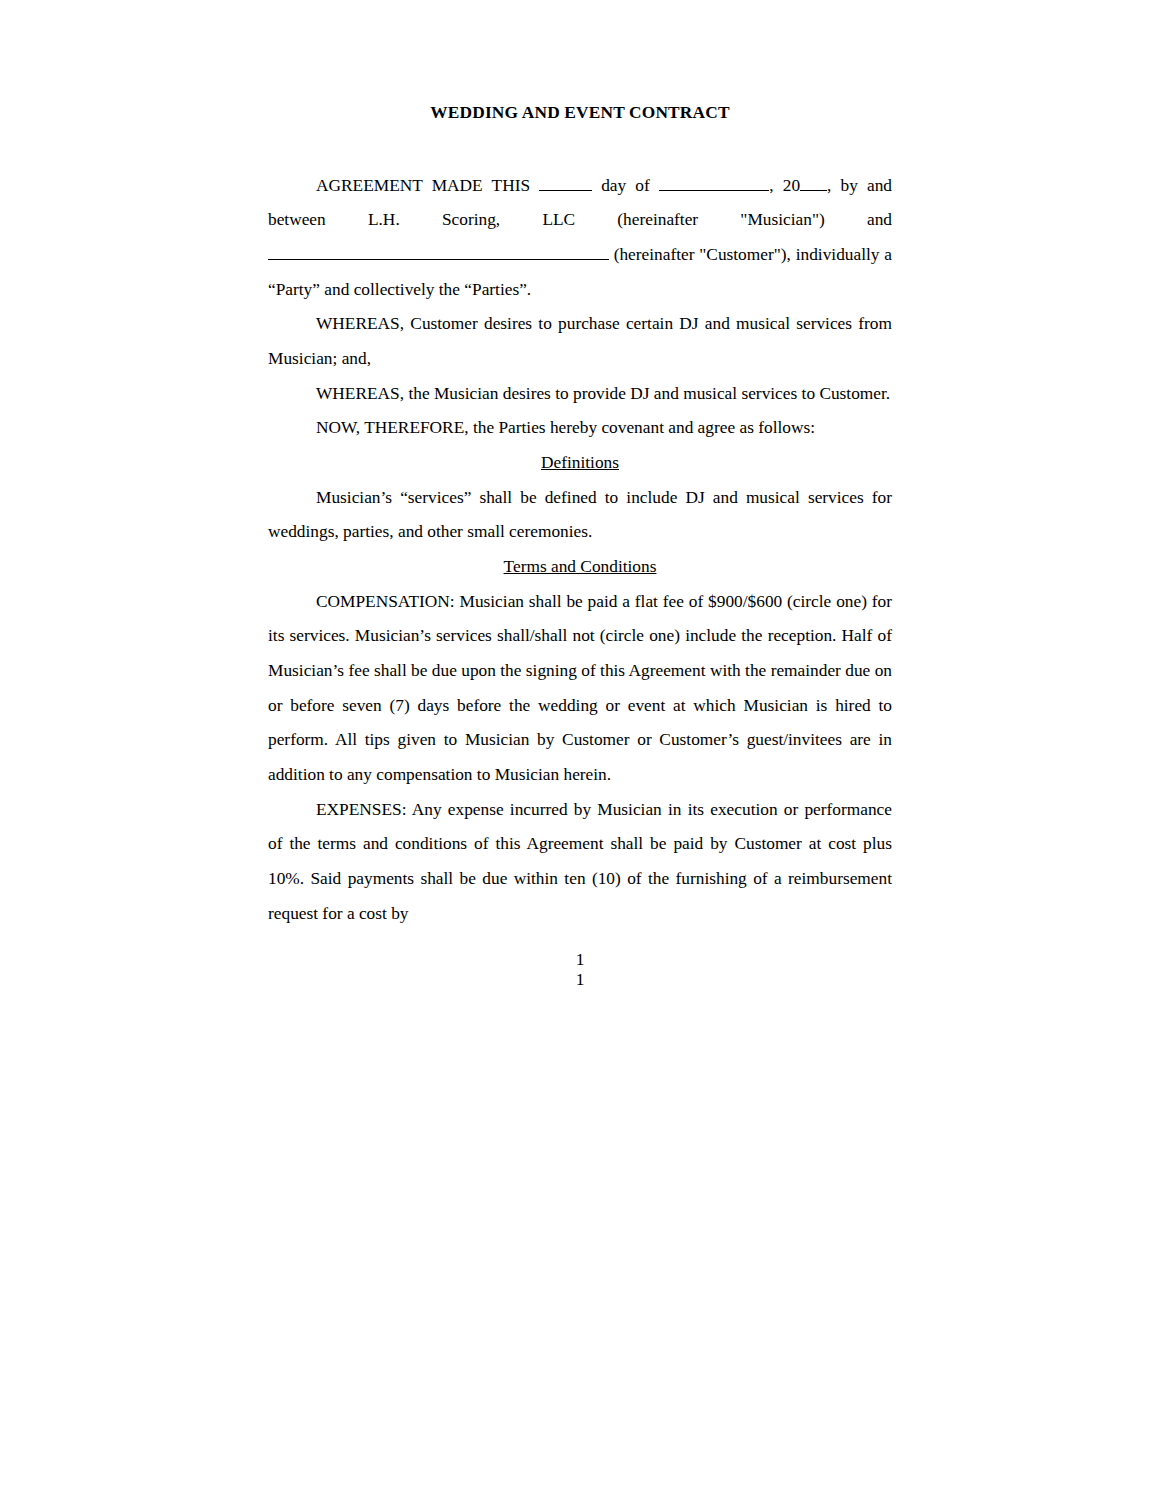Wedding and Event Contract
AGREEMENT MADE THIS day of , 20 , by and between L.H. Scoring, LLC (hereinafter "Musician") and (hereinafter "Customer"), individually a “Party” and collectively the “Parties”.
WHEREAS, Customer desires to purchase certain DJ and musical services from Musician; and,
WHEREAS, the Musician desires to provide DJ and musical services to Customer.
NOW, THEREFORE, the Parties hereby covenant and agree as follows:
Definitions
Musician’s “services” shall be defined to include DJ and musical services for weddings, parties, and other small ceremonies.
Terms and Conditions
COMPENSATION: Musician shall be paid a flat fee of $900/$600 (circle one) for its services. Musician’s services shall/shall not (circle one) include the reception. Half of Musician’s fee shall be due upon the signing of this Agreement with the remainder due on or before seven (7) days before the wedding or event at which Musician is hired to perform. All tips given to Musician by Customer or Customer’s guest/invitees are in addition to any compensation to Musician herein.
EXPENSES: Any expense incurred by Musician in its execution or performance of the terms and conditions of this Agreement shall be paid by Customer at cost plus 10%. Said payments shall be due within ten (10) of the furnishing of a reimbursement request for a cost by
1
1